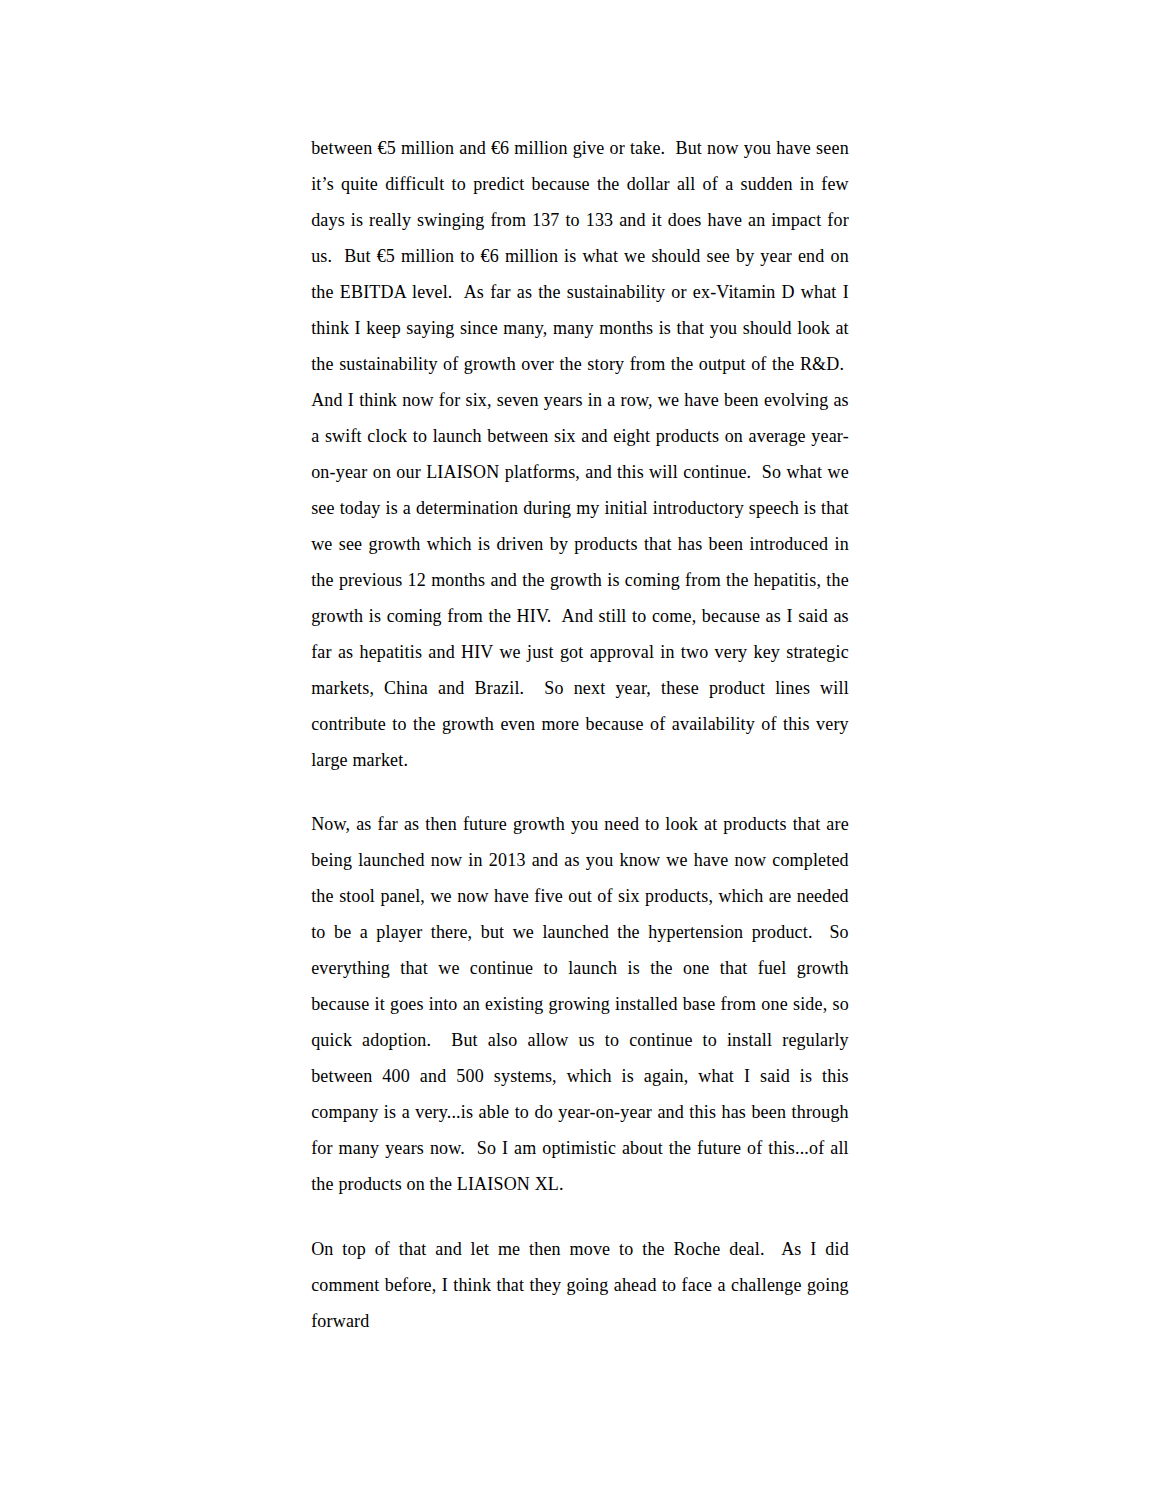between €5 million and €6 million give or take. But now you have seen it’s quite difficult to predict because the dollar all of a sudden in few days is really swinging from 137 to 133 and it does have an impact for us. But €5 million to €6 million is what we should see by year end on the EBITDA level. As far as the sustainability or ex-Vitamin D what I think I keep saying since many, many months is that you should look at the sustainability of growth over the story from the output of the R&D. And I think now for six, seven years in a row, we have been evolving as a swift clock to launch between six and eight products on average year-on-year on our LIAISON platforms, and this will continue. So what we see today is a determination during my initial introductory speech is that we see growth which is driven by products that has been introduced in the previous 12 months and the growth is coming from the hepatitis, the growth is coming from the HIV. And still to come, because as I said as far as hepatitis and HIV we just got approval in two very key strategic markets, China and Brazil. So next year, these product lines will contribute to the growth even more because of availability of this very large market.
Now, as far as then future growth you need to look at products that are being launched now in 2013 and as you know we have now completed the stool panel, we now have five out of six products, which are needed to be a player there, but we launched the hypertension product. So everything that we continue to launch is the one that fuel growth because it goes into an existing growing installed base from one side, so quick adoption. But also allow us to continue to install regularly between 400 and 500 systems, which is again, what I said is this company is a very...is able to do year-on-year and this has been through for many years now. So I am optimistic about the future of this...of all the products on the LIAISON XL.
On top of that and let me then move to the Roche deal. As I did comment before, I think that they going ahead to face a challenge going forward